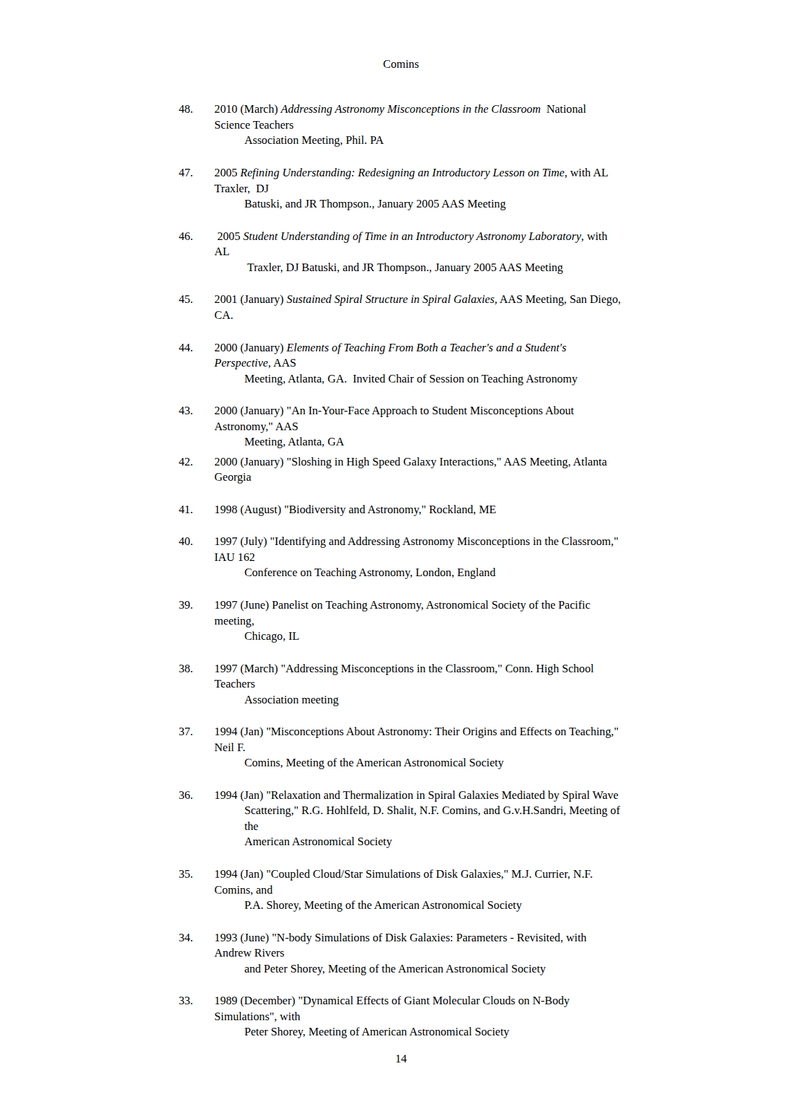Comins
48. 2010 (March) Addressing Astronomy Misconceptions in the Classroom National Science Teachers Association Meeting, Phil. PA
47. 2005 Refining Understanding: Redesigning an Introductory Lesson on Time, with AL Traxler, DJ Batuski, and JR Thompson., January 2005 AAS Meeting
46. 2005 Student Understanding of Time in an Introductory Astronomy Laboratory, with AL Traxler, DJ Batuski, and JR Thompson., January 2005 AAS Meeting
45. 2001 (January) Sustained Spiral Structure in Spiral Galaxies, AAS Meeting, San Diego, CA.
44. 2000 (January) Elements of Teaching From Both a Teacher's and a Student's Perspective, AAS Meeting, Atlanta, GA. Invited Chair of Session on Teaching Astronomy
43. 2000 (January) "An In-Your-Face Approach to Student Misconceptions About Astronomy," AAS Meeting, Atlanta, GA
42. 2000 (January) "Sloshing in High Speed Galaxy Interactions," AAS Meeting, Atlanta Georgia
41. 1998 (August) "Biodiversity and Astronomy," Rockland, ME
40. 1997 (July) "Identifying and Addressing Astronomy Misconceptions in the Classroom," IAU 162 Conference on Teaching Astronomy, London, England
39. 1997 (June) Panelist on Teaching Astronomy, Astronomical Society of the Pacific meeting, Chicago, IL
38. 1997 (March) "Addressing Misconceptions in the Classroom," Conn. High School Teachers Association meeting
37. 1994 (Jan) "Misconceptions About Astronomy: Their Origins and Effects on Teaching," Neil F. Comins, Meeting of the American Astronomical Society
36. 1994 (Jan) "Relaxation and Thermalization in Spiral Galaxies Mediated by Spiral Wave Scattering," R.G. Hohlfeld, D. Shalit, N.F. Comins, and G.v.H.Sandri, Meeting of the American Astronomical Society
35. 1994 (Jan) "Coupled Cloud/Star Simulations of Disk Galaxies," M.J. Currier, N.F. Comins, and P.A. Shorey, Meeting of the American Astronomical Society
34. 1993 (June) "N-body Simulations of Disk Galaxies: Parameters - Revisited, with Andrew Rivers and Peter Shorey, Meeting of the American Astronomical Society
33. 1989 (December) "Dynamical Effects of Giant Molecular Clouds on N-Body Simulations", with Peter Shorey, Meeting of American Astronomical Society
14